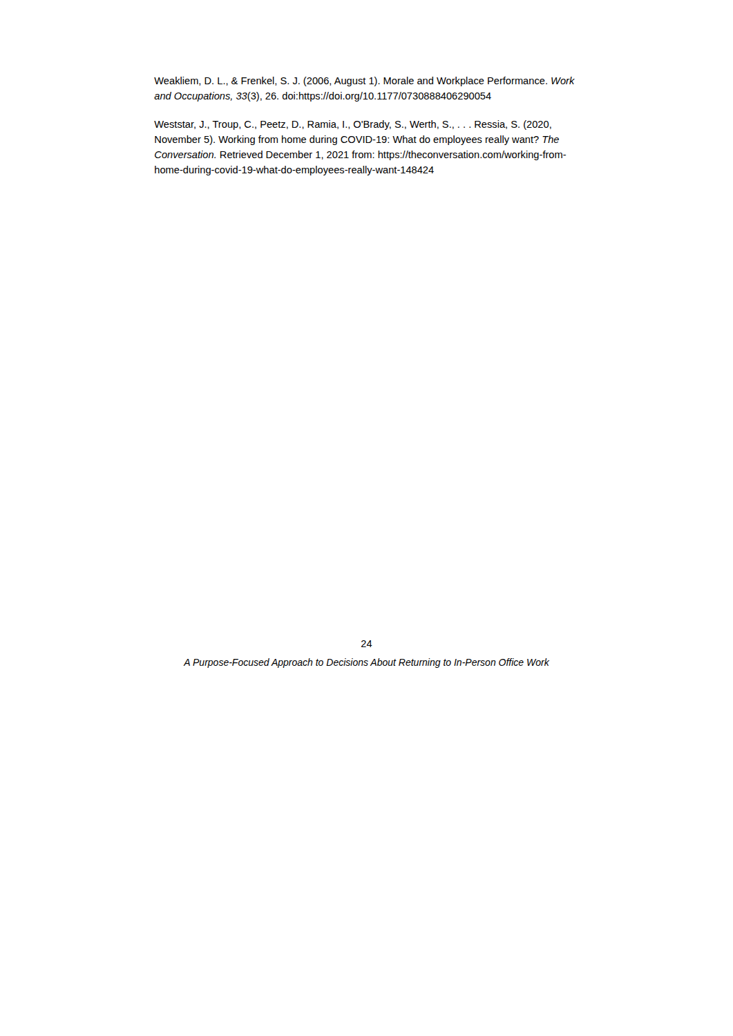Weakliem, D. L., & Frenkel, S. J. (2006, August 1). Morale and Workplace Performance. Work and Occupations, 33(3), 26. doi:https://doi.org/10.1177/0730888406290054
Weststar, J., Troup, C., Peetz, D., Ramia, I., O'Brady, S., Werth, S., . . . Ressia, S. (2020, November 5). Working from home during COVID-19: What do employees really want? The Conversation. Retrieved December 1, 2021 from: https://theconversation.com/working-from-home-during-covid-19-what-do-employees-really-want-148424
24
A Purpose-Focused Approach to Decisions About Returning to In-Person Office Work